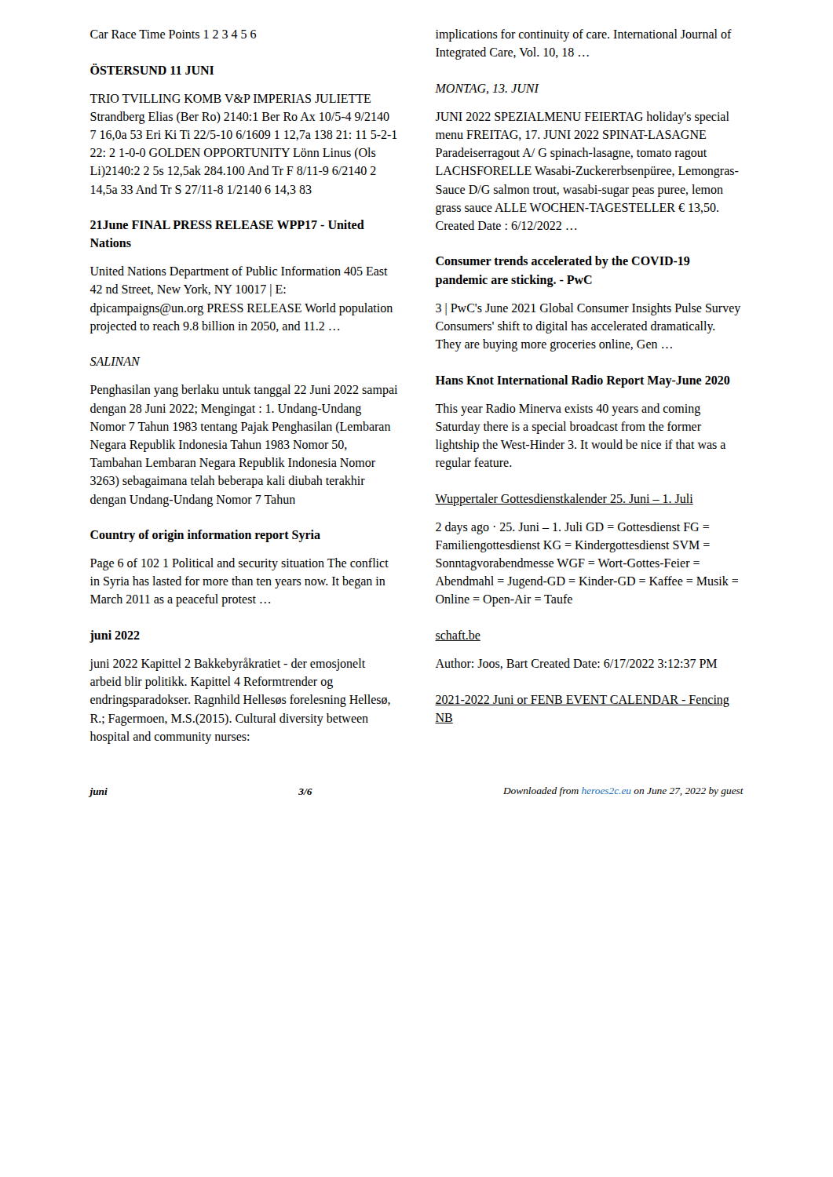Car Race Time Points 1 2 3 4 5 6
ÖSTERSUND 11 JUNI
TRIO TVILLING KOMB V&P IMPERIAS JULIETTE Strandberg Elias (Ber Ro) 2140:1 Ber Ro Ax 10/5-4 9/2140 7 16,0a 53 Eri Ki Ti 22/5-10 6/1609 1 12,7a 138 21: 11 5-2-1 22: 2 1-0-0 GOLDEN OPPORTUNITY Lönn Linus (Ols Li)2140:2 2 5s 12,5ak 284.100 And Tr F 8/11-9 6/2140 2 14,5a 33 And Tr S 27/11-8 1/2140 6 14,3 83
21June FINAL PRESS RELEASE WPP17 - United Nations
United Nations Department of Public Information 405 East 42 nd Street, New York, NY 10017 | E: dpicampaigns@un.org PRESS RELEASE World population projected to reach 9.8 billion in 2050, and 11.2 …
SALINAN
Penghasilan yang berlaku untuk tanggal 22 Juni 2022 sampai dengan 28 Juni 2022; Mengingat : 1. Undang-Undang Nomor 7 Tahun 1983 tentang Pajak Penghasilan (Lembaran Negara Republik Indonesia Tahun 1983 Nomor 50, Tambahan Lembaran Negara Republik Indonesia Nomor 3263) sebagaimana telah beberapa kali diubah terakhir dengan Undang-Undang Nomor 7 Tahun
Country of origin information report Syria
Page 6 of 102 1 Political and security situation The conflict in Syria has lasted for more than ten years now. It began in March 2011 as a peaceful protest …
juni 2022
juni 2022 Kapittel 2 Bakkebyråkratiet - der emosjonelt arbeid blir politikk. Kapittel 4 Reformtrender og endringsparadokser. Ragnhild Hellesøs forelesning Hellesø, R.; Fagermoen, M.S.(2015). Cultural diversity between hospital and community nurses:
implications for continuity of care. International Journal of Integrated Care, Vol. 10, 18 …
MONTAG, 13. JUNI
JUNI 2022 SPEZIALMENU FEIERTAG holiday's special menu FREITAG, 17. JUNI 2022 SPINAT-LASAGNE Paradeiserragout A/ G spinach-lasagne, tomato ragout LACHSFORELLE Wasabi-Zuckererbsenpüree, Lemongras-Sauce D/G salmon trout, wasabi-sugar peas puree, lemon grass sauce ALLE WOCHEN-TAGESTELLER € 13,50. Created Date : 6/12/2022 …
Consumer trends accelerated by the COVID-19 pandemic are sticking. - PwC
3 | PwC's June 2021 Global Consumer Insights Pulse Survey Consumers' shift to digital has accelerated dramatically. They are buying more groceries online, Gen …
Hans Knot International Radio Report May-June 2020
This year Radio Minerva exists 40 years and coming Saturday there is a special broadcast from the former lightship the West-Hinder 3. It would be nice if that was a regular feature.
Wuppertaler Gottesdienstkalender 25. Juni – 1. Juli
2 days ago · 25. Juni – 1. Juli GD = Gottesdienst FG = Familiengottesdienst KG = Kindergottesdienst SVM = Sonntagvorabendmesse WGF = Wort-Gottes-Feier = Abendmahl = Jugend-GD = Kinder-GD = Kaffee = Musik = Online = Open-Air = Taufe
schaft.be
Author: Joos, Bart Created Date: 6/17/2022 3:12:37 PM
2021-2022 Juni or FENB EVENT CALENDAR - Fencing NB
juni
3/6
Downloaded from heroes2c.eu on June 27, 2022 by guest